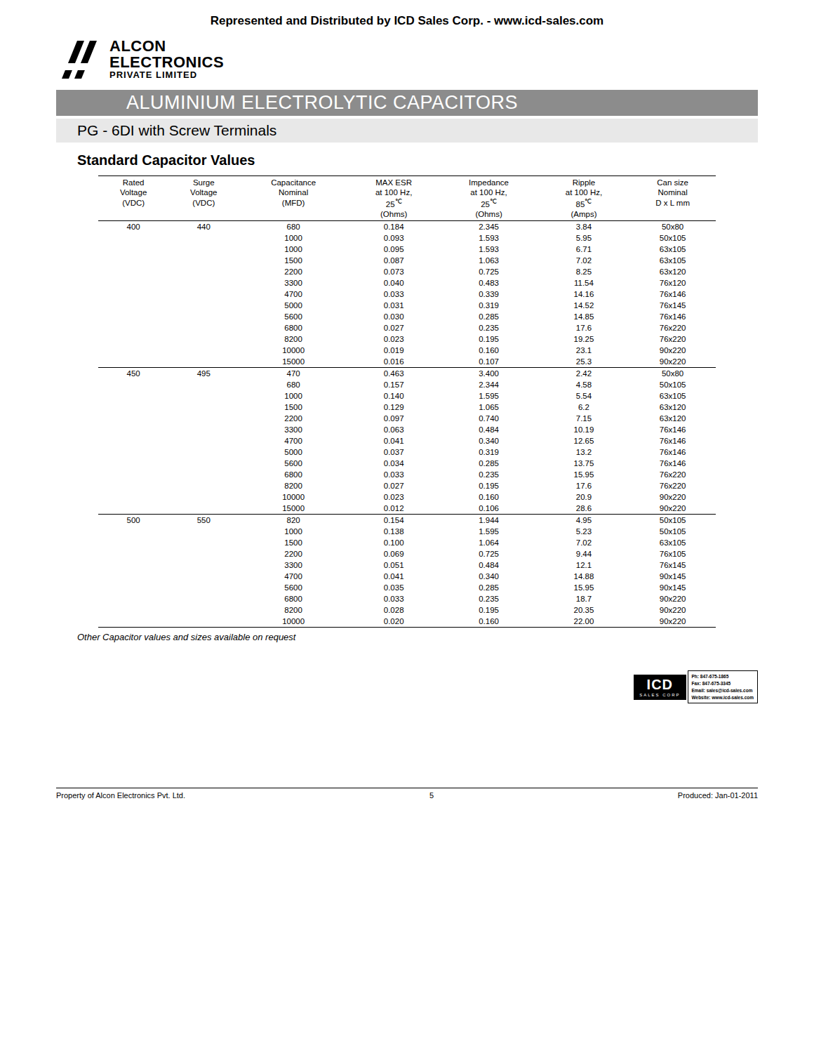Represented and Distributed by ICD Sales Corp. - www.icd-sales.com
ALCON
ELECTRONICS
PRIVATE LIMITED
ALUMINIUM ELECTROLYTIC CAPACITORS
PG - 6DI with Screw Terminals
Standard Capacitor Values
| Rated Voltage (VDC) | Surge Voltage (VDC) | Capacitance Nominal (MFD) | MAX ESR at 100 Hz, 25 ℃ (Ohms) | Impedance at 100 Hz, 25 ℃ (Ohms) | Ripple at 100 Hz, 85 ℃ (Amps) | Can size Nominal D x L mm |
| --- | --- | --- | --- | --- | --- | --- |
| 400 | 440 | 680 | 0.184 | 2.345 | 3.84 | 50x80 |
| | | 1000 | 0.093 | 1.593 | 5.95 | 50x105 |
| | | 1000 | 0.095 | 1.593 | 6.71 | 63x105 |
| | | 1500 | 0.087 | 1.063 | 7.02 | 63x105 |
| | | 2200 | 0.073 | 0.725 | 8.25 | 63x120 |
| | | 3300 | 0.040 | 0.483 | 11.54 | 76x120 |
| | | 4700 | 0.033 | 0.339 | 14.16 | 76x146 |
| | | 5000 | 0.031 | 0.319 | 14.52 | 76x145 |
| | | 5600 | 0.030 | 0.285 | 14.85 | 76x146 |
| | | 6800 | 0.027 | 0.235 | 17.6 | 76x220 |
| | | 8200 | 0.023 | 0.195 | 19.25 | 76x220 |
| | | 10000 | 0.019 | 0.160 | 23.1 | 90x220 |
| | | 15000 | 0.016 | 0.107 | 25.3 | 90x220 |
| 450 | 495 | 470 | 0.463 | 3.400 | 2.42 | 50x80 |
| | | 680 | 0.157 | 2.344 | 4.58 | 50x105 |
| | | 1000 | 0.140 | 1.595 | 5.54 | 63x105 |
| | | 1500 | 0.129 | 1.065 | 6.2 | 63x120 |
| | | 2200 | 0.097 | 0.740 | 7.15 | 63x120 |
| | | 3300 | 0.063 | 0.484 | 10.19 | 76x146 |
| | | 4700 | 0.041 | 0.340 | 12.65 | 76x146 |
| | | 5000 | 0.037 | 0.319 | 13.2 | 76x146 |
| | | 5600 | 0.034 | 0.285 | 13.75 | 76x146 |
| | | 6800 | 0.033 | 0.235 | 15.95 | 76x220 |
| | | 8200 | 0.027 | 0.195 | 17.6 | 76x220 |
| | | 10000 | 0.023 | 0.160 | 20.9 | 90x220 |
| | | 15000 | 0.012 | 0.106 | 28.6 | 90x220 |
| 500 | 550 | 820 | 0.154 | 1.944 | 4.95 | 50x105 |
| | | 1000 | 0.138 | 1.595 | 5.23 | 50x105 |
| | | 1500 | 0.100 | 1.064 | 7.02 | 63x105 |
| | | 2200 | 0.069 | 0.725 | 9.44 | 76x105 |
| | | 3300 | 0.051 | 0.484 | 12.1 | 76x145 |
| | | 4700 | 0.041 | 0.340 | 14.88 | 90x145 |
| | | 5600 | 0.035 | 0.285 | 15.95 | 90x145 |
| | | 6800 | 0.033 | 0.235 | 18.7 | 90x220 |
| | | 8200 | 0.028 | 0.195 | 20.35 | 90x220 |
| | | 10000 | 0.020 | 0.160 | 22.00 | 90x220 |
Other Capacitor values and sizes available on request
ICDSALES CORP
Ph: 847-675-1865
Fax: 847-675-3345
Email: sales@icd-sales.com
Website: www.icd-sales.com
Property of Alcon Electronics Pvt. Ltd. 5 Produced: Jan-01-2011